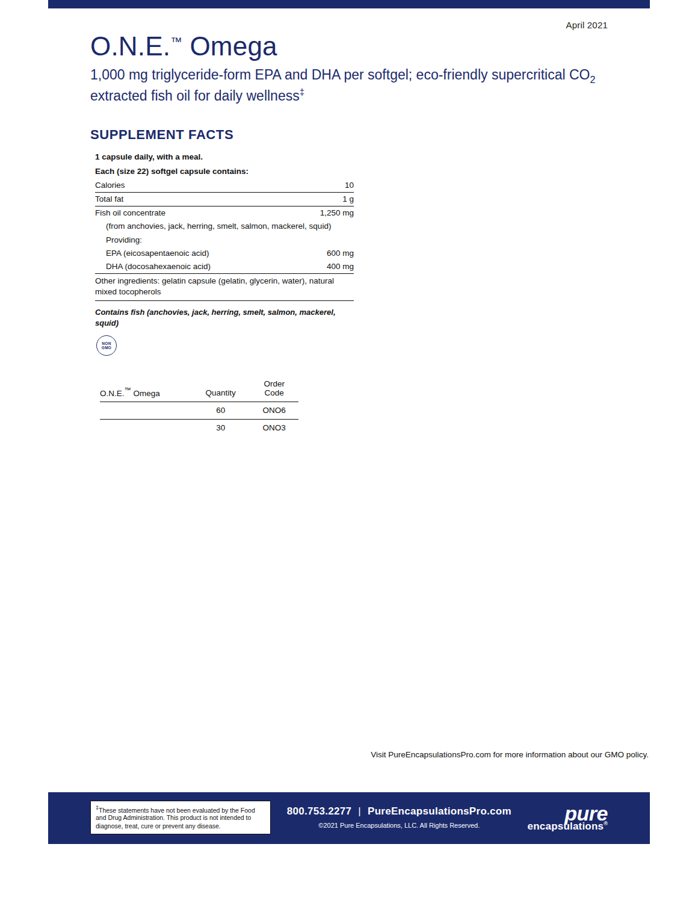April 2021
O.N.E.™ Omega
1,000 mg triglyceride-form EPA and DHA per softgel; eco-friendly supercritical CO2 extracted fish oil for daily wellness‡
SUPPLEMENT FACTS
1 capsule daily, with a meal.
Each (size 22) softgel capsule contains:
| Calories | 10 |
| Total fat | 1 g |
| Fish oil concentrate | 1,250 mg |
| (from anchovies, jack, herring, smelt, salmon, mackerel, squid) |
| Providing: |
| EPA (eicosapentaenoic acid) | 600 mg |
| DHA (docosahexaenoic acid) | 400 mg |
Other ingredients: gelatin capsule (gelatin, glycerin, water), natural mixed tocopherols
Contains fish (anchovies, jack, herring, smelt, salmon, mackerel, squid)
NON GMO
| O.N.E. ™ Omega | Quantity | Order Code |
| --- | --- | --- |
| | 60 | ONO6 |
| | 30 | ONO3 |
Visit PureEncapsulationsPro.com for more information about our GMO policy.
‡These statements have not been evaluated by the Food and Drug Administration. This product is not intended to diagnose, treat, cure or prevent any disease.
800.753.2277 | PureEncapsulationsPro.com
©2021 Pure Encapsulations, LLC. All Rights Reserved.
pure
encapsulations®